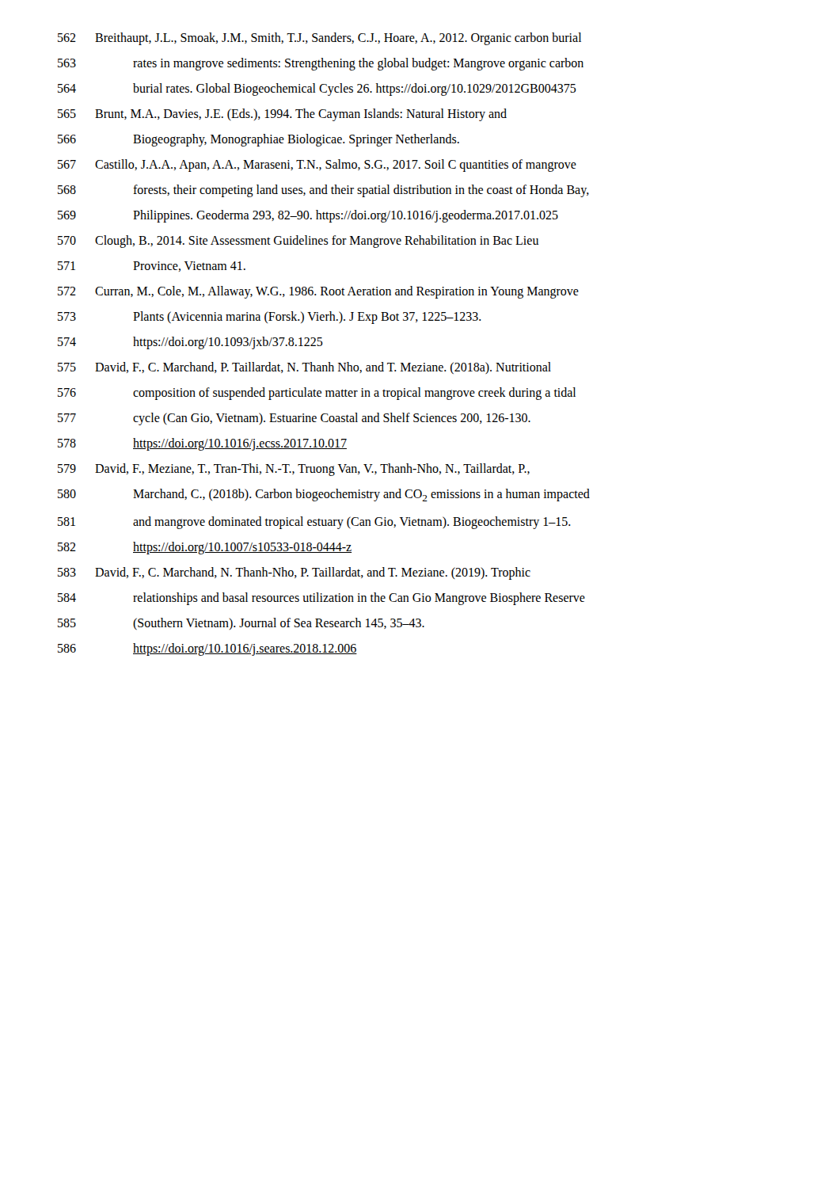562 Breithaupt, J.L., Smoak, J.M., Smith, T.J., Sanders, C.J., Hoare, A., 2012. Organic carbon burial
563 rates in mangrove sediments: Strengthening the global budget: Mangrove organic carbon
564 burial rates. Global Biogeochemical Cycles 26. https://doi.org/10.1029/2012GB004375
565 Brunt, M.A., Davies, J.E. (Eds.), 1994. The Cayman Islands: Natural History and
566 Biogeography, Monographiae Biologicae. Springer Netherlands.
567 Castillo, J.A.A., Apan, A.A., Maraseni, T.N., Salmo, S.G., 2017. Soil C quantities of mangrove
568 forests, their competing land uses, and their spatial distribution in the coast of Honda Bay,
569 Philippines. Geoderma 293, 82–90. https://doi.org/10.1016/j.geoderma.2017.01.025
570 Clough, B., 2014. Site Assessment Guidelines for Mangrove Rehabilitation in Bac Lieu
571 Province, Vietnam 41.
572 Curran, M., Cole, M., Allaway, W.G., 1986. Root Aeration and Respiration in Young Mangrove
573 Plants (Avicennia marina (Forsk.) Vierh.). J Exp Bot 37, 1225–1233.
574 https://doi.org/10.1093/jxb/37.8.1225
575 David, F., C. Marchand, P. Taillardat, N. Thanh Nho, and T. Meziane. (2018a). Nutritional
576 composition of suspended particulate matter in a tropical mangrove creek during a tidal
577 cycle (Can Gio, Vietnam). Estuarine Coastal and Shelf Sciences 200, 126-130.
578 https://doi.org/10.1016/j.ecss.2017.10.017
579 David, F., Meziane, T., Tran-Thi, N.-T., Truong Van, V., Thanh-Nho, N., Taillardat, P.,
580 Marchand, C., (2018b). Carbon biogeochemistry and CO2 emissions in a human impacted
581 and mangrove dominated tropical estuary (Can Gio, Vietnam). Biogeochemistry 1–15.
582 https://doi.org/10.1007/s10533-018-0444-z
583 David, F., C. Marchand, N. Thanh-Nho, P. Taillardat, and T. Meziane. (2019). Trophic
584 relationships and basal resources utilization in the Can Gio Mangrove Biosphere Reserve
585(Southern Vietnam). Journal of Sea Research 145, 35–43.
586 https://doi.org/10.1016/j.seares.2018.12.006